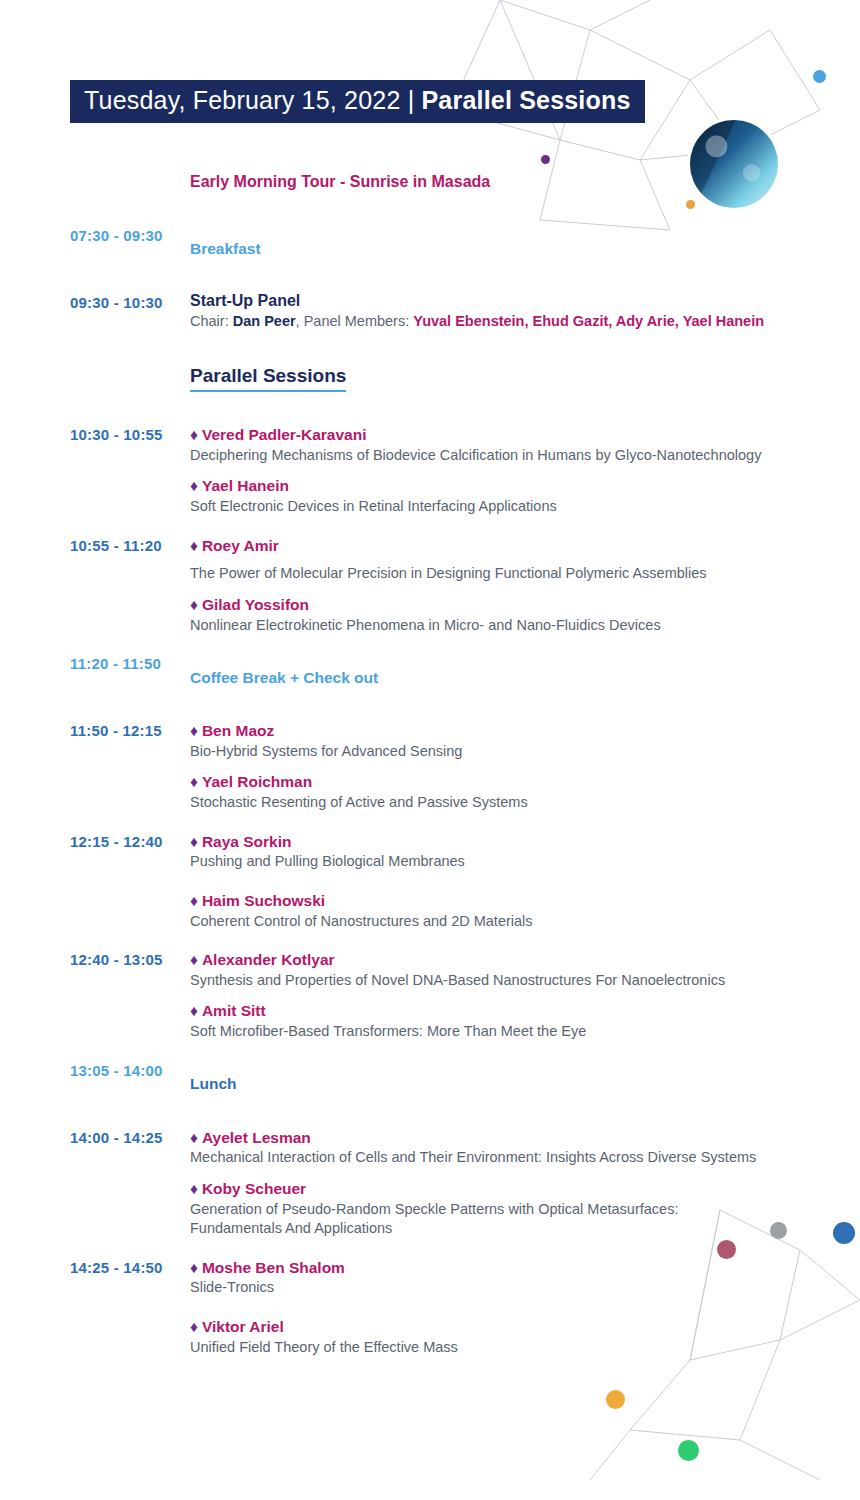Tuesday, February 15, 2022 | Parallel Sessions
Early Morning Tour - Sunrise in Masada
07:30 - 09:30
Breakfast
09:30 - 10:30
Start-Up Panel
Chair: Dan Peer, Panel Members: Yuval Ebenstein, Ehud Gazit, Ady Arie, Yael Hanein
Parallel Sessions
10:30 - 10:55
♦Vered Padler-Karavani
Deciphering Mechanisms of Biodevice Calcification in Humans by Glyco-Nanotechnology
♦Yael Hanein
Soft Electronic Devices in Retinal Interfacing Applications
10:55 - 11:20
♦Roey Amir
The Power of Molecular Precision in Designing Functional Polymeric Assemblies
♦Gilad Yossifon
Nonlinear Electrokinetic Phenomena in Micro- and Nano-Fluidics Devices
11:20 - 11:50
Coffee Break + Check out
11:50 - 12:15
♦Ben Maoz
Bio-Hybrid Systems for Advanced Sensing
♦Yael Roichman
Stochastic Resenting of Active and Passive Systems
12:15 - 12:40
♦Raya Sorkin
Pushing and Pulling Biological Membranes
♦Haim Suchowski
Coherent Control of Nanostructures and 2D Materials
12:40 - 13:05
♦Alexander Kotlyar
Synthesis and Properties of Novel DNA-Based Nanostructures For Nanoelectronics
♦Amit Sitt
Soft Microfiber-Based Transformers: More Than Meet the Eye
13:05 - 14:00
Lunch
14:00 - 14:25
♦Ayelet Lesman
Mechanical Interaction of Cells and Their Environment: Insights Across Diverse Systems
♦Koby Scheuer
Generation of Pseudo-Random Speckle Patterns with Optical Metasurfaces:
Fundamentals And Applications
14:25 - 14:50
♦Moshe Ben Shalom
Slide-Tronics
♦Viktor Ariel
Unified Field Theory of the Effective Mass